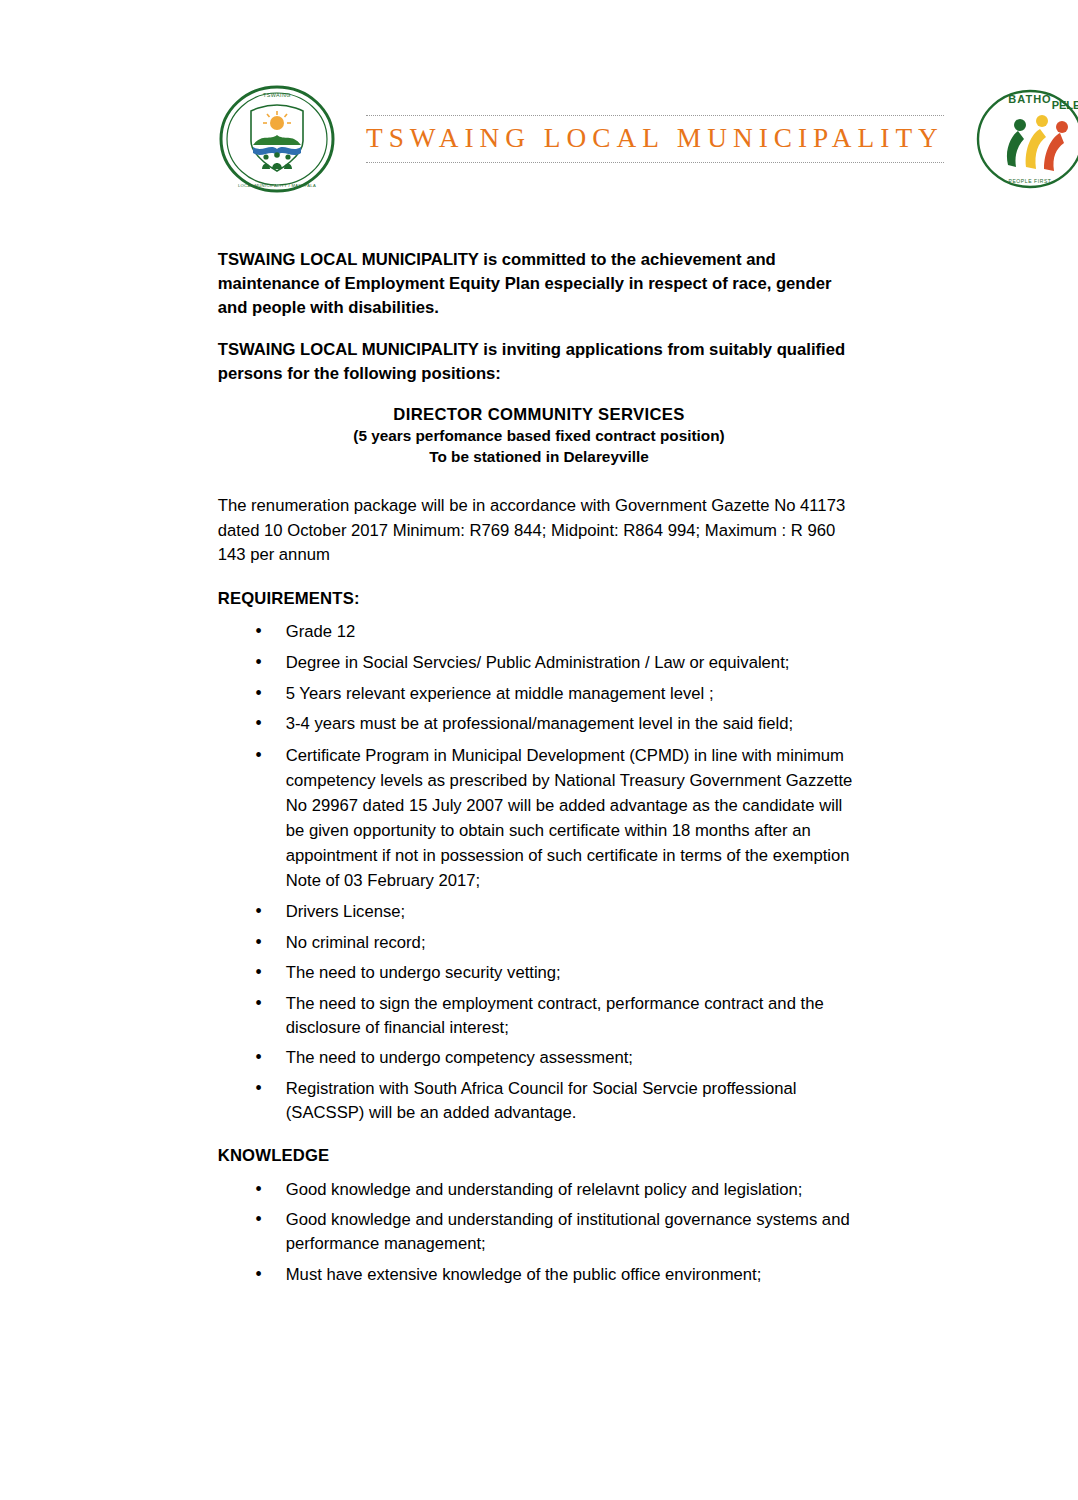TSWAING LOCAL MUNICIPALITY / MASEPALA
TSWAING LOCAL MUNICIPALITY
BATHO PELE PEOPLE FIRST
TSWAING LOCAL MUNICIPALITY is committed to the achievement and maintenance of Employment Equity Plan especially in respect of race, gender and people with disabilities.
TSWAING LOCAL MUNICIPALITY is inviting applications from suitably qualified persons for the following positions:
DIRECTOR COMMUNITY SERVICES
(5 years perfomance based fixed contract position)
To be stationed in Delareyville
The renumeration package will be in accordance with Government Gazette No 41173 dated 10 October 2017 Minimum: R769 844; Midpoint: R864 994; Maximum : R 960 143 per annum
REQUIREMENTS:
Grade 12
Degree in Social Servcies/ Public Administration / Law or equivalent;
5 Years relevant experience at middle management level ;
3-4 years must be at professional/management level in the said field;
Certificate Program in Municipal Development (CPMD) in line with minimum competency levels as prescribed by National Treasury Government Gazzette No 29967 dated 15 July 2007 will be added advantage as the candidate will be given opportunity to obtain such certificate within 18 months after an appointment if not in possession of such certificate in terms of the exemption Note of 03 February 2017;
Drivers License;
No criminal record;
The need to undergo security vetting;
The need to sign the employment contract, performance contract and the disclosure of financial interest;
The need to undergo competency assessment;
Registration with South Africa Council for Social Servcie proffessional (SACSSP) will be an added advantage.
KNOWLEDGE
Good knowledge and understanding of relelavnt policy and legislation;
Good knowledge and understanding of institutional governance systems and performance management;
Must have extensive knowledge of the public office environment;